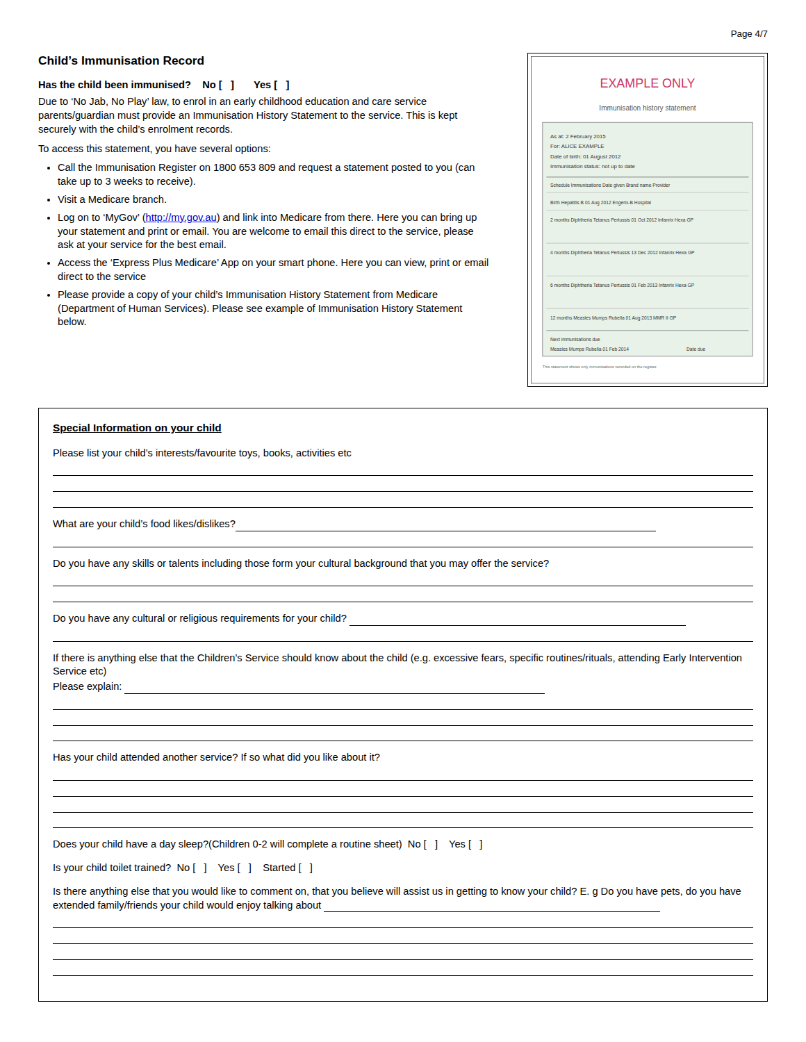Page 4/7
Child’s Immunisation Record
Has the child been immunised? No [ ] Yes [ ]
Due to ‘No Jab, No Play’ law, to enrol in an early childhood education and care service parents/guardian must provide an Immunisation History Statement to the service. This is kept securely with the child’s enrolment records.
To access this statement, you have several options:
Call the Immunisation Register on 1800 653 809 and request a statement posted to you (can take up to 3 weeks to receive).
Visit a Medicare branch.
Log on to ‘MyGov’ (http://my.gov.au) and link into Medicare from there. Here you can bring up your statement and print or email. You are welcome to email this direct to the service, please ask at your service for the best email.
Access the ‘Express Plus Medicare’ App on your smart phone. Here you can view, print or email direct to the service
Please provide a copy of your child’s Immunisation History Statement from Medicare (Department of Human Services). Please see example of Immunisation History Statement below.
Special Information on your child
Please list your child’s interests/favourite toys, books, activities etc
What are your child’s food likes/dislikes?
Do you have any skills or talents including those form your cultural background that you may offer the service?
Do you have any cultural or religious requirements for your child?
If there is anything else that the Children’s Service should know about the child (e.g. excessive fears, specific routines/rituals, attending Early Intervention Service etc)
Please explain:
Has your child attended another service? If so what did you like about it?
Does your child have a day sleep?(Children 0-2 will complete a routine sheet) No [ ] Yes [ ]
Is your child toilet trained? No [ ] Yes [ ] Started [ ]
Is there anything else that you would like to comment on, that you believe will assist us in getting to know your child? E. g Do you have pets, do you have extended family/friends your child would enjoy talking about